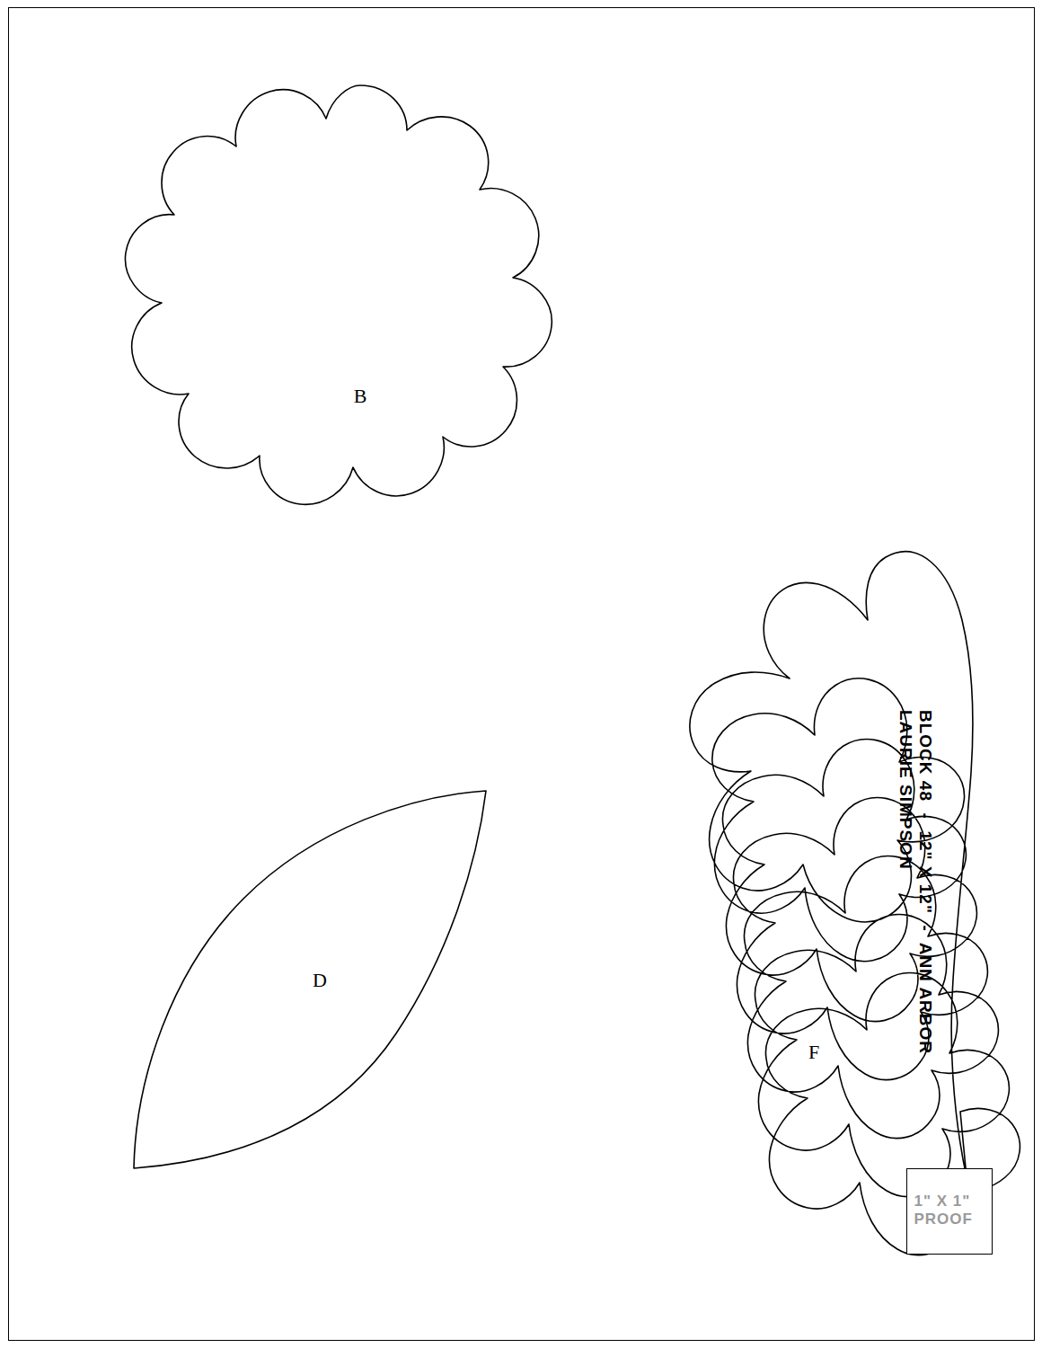B D F
BLOCK 48 - 12" X 12" - ANN ARBOR
LAURIE SIMPSON
1" X 1" PROOF